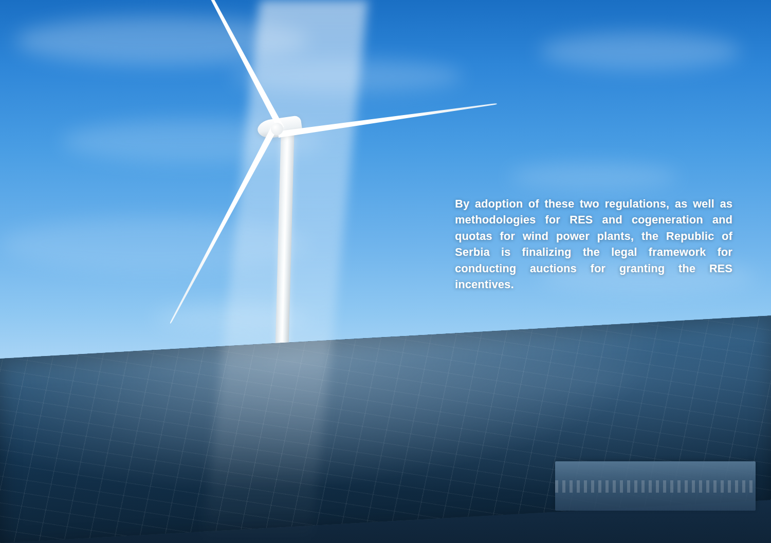By adoption of these two regulations, as well as methodologies for RES and cogeneration and quotas for wind power plants, the Republic of Serbia is finalizing the legal framework for conducting auctions for granting the RES incentives.